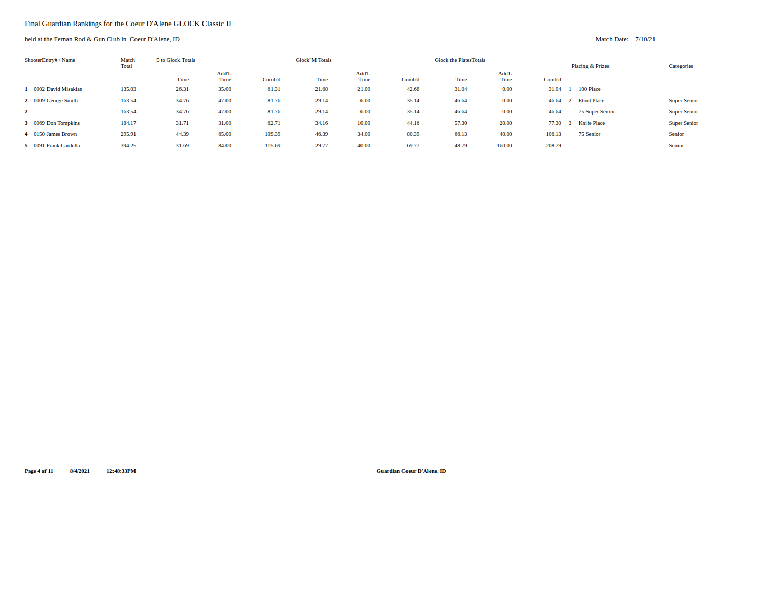Final Guardian Rankings for the Coeur D'Alene GLOCK Classic II
held at the Fernan Rod & Gun Club in Coeur D'Alene, ID Match Date: 7/10/21
| ShooterEntry# / Name | Match | 5 to Glock Totals | | Glock"M Totals | | Glock the PlatesTotals | | |
| --- | --- | --- | --- | --- | --- | --- | --- | --- |
| | | Total | | | | | | | | | | | | Placing & Prizes | Categories |
| | | | Time | Add'L Time | Comb'd | | Time | Add'L Time | Comb'd | | Time | Add'L Time | Comb'd | | |
| 1 | 0002 David Misakian | 135.03 | 26.31 | 35.00 | 61.31 | | 21.68 | 21.00 | 42.68 | | 31.04 | 0.00 | 31.04 | 1 | 100 Place | |
| 2 | 0009 George Smith | 163.54 | 34.76 | 47.00 | 81.76 | | 29.14 | 6.00 | 35.14 | | 46.64 | 0.00 | 46.64 | 2 | Etool Place | Super Senior |
| 2 | | 163.54 | 34.76 | 47.00 | 81.76 | | 29.14 | 6.00 | 35.14 | | 46.64 | 0.00 | 46.64 | | 75 Super Senior | Super Senior |
| 3 | 0069 Don Tompkins | 184.17 | 31.71 | 31.00 | 62.71 | | 34.16 | 10.00 | 44.16 | | 57.30 | 20.00 | 77.30 | 3 | Knife Place | Super Senior |
| 4 | 0150 James Brown | 295.91 | 44.39 | 65.00 | 109.39 | | 46.39 | 34.00 | 80.39 | | 66.13 | 40.00 | 106.13 | | 75 Senior | Senior |
| 5 | 0091 Frank Cardella | 394.25 | 31.69 | 84.00 | 115.69 | | 29.77 | 40.00 | 69.77 | | 48.79 | 160.00 | 208.79 | | | Senior |
Page 4 of 11 8/4/2021 12:48:33PM Guardian Coeur D'Alene, ID